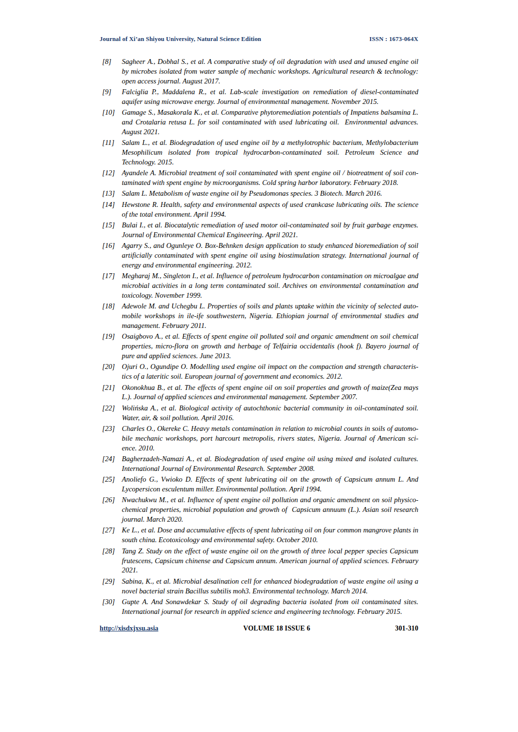Journal of Xi’an Shiyou University, Natural Science Edition ISSN : 1673-064X
[8] Sagheer A., Dobhal S., et al. A comparative study of oil degradation with used and unused engine oil by microbes isolated from water sample of mechanic workshops. Agricultural research & technology: open access journal. August 2017.
[9] Falciglia P., Maddalena R., et al. Lab-scale investigation on remediation of diesel-contaminated aquifer using microwave energy. Journal of environmental management. November 2015.
[10] Gamage S., Masakorala K., et al. Comparative phytoremediation potentials of Impatiens balsamina L. and Crotalaria retusa L. for soil contaminated with used lubricating oil. Environmental advances. August 2021.
[11] Salam L., et al. Biodegradation of used engine oil by a methylotrophic bacterium, Methylobacterium Mesophilicum isolated from tropical hydrocarbon-contaminated soil. Petroleum Science and Technology. 2015.
[12] Ayandele A. Microbial treatment of soil contaminated with spent engine oil / biotreatment of soil contaminated with spent engine by microorganisms. Cold spring harbor laboratory. February 2018.
[13] Salam L. Metabolism of waste engine oil by Pseudomonas species. 3 Biotech. March 2016.
[14] Hewstone R. Health, safety and environmental aspects of used crankcase lubricating oils. The science of the total environment. April 1994.
[15] Bulai I., et al. Biocatalytic remediation of used motor oil-contaminated soil by fruit garbage enzymes. Journal of Environmental Chemical Engineering. April 2021.
[16] Agarry S., and Ogunleye O. Box-Behnken design application to study enhanced bioremediation of soil artificially contaminated with spent engine oil using biostimulation strategy. International journal of energy and environmental engineering. 2012.
[17] Megharaj M., Singleton I., et al. Influence of petroleum hydrocarbon contamination on microalgae and microbial activities in a long term contaminated soil. Archives on environmental contamination and toxicology. November 1999.
[18] Adewole M. and Uchegbu L. Properties of soils and plants uptake within the vicinity of selected automobile workshops in ile-ife southwestern, Nigeria. Ethiopian journal of environmental studies and management. February 2011.
[19] Osaigbovo A., et al. Effects of spent engine oil polluted soil and organic amendment on soil chemical properties, micro-flora on growth and herbage of Telfairia occidentalis (hook f). Bayero journal of pure and applied sciences. June 2013.
[20] Ojuri O., Ogundipe O. Modelling used engine oil impact on the compaction and strength characteristics of a lateritic soil. European journal of government and economics. 2012.
[21] Okonokhua B., et al. The effects of spent engine oil on soil properties and growth of maize(Zea mays L.). Journal of applied sciences and environmental management. September 2007.
[22] Wolińska A., et al. Biological activity of autochthonic bacterial community in oil-contaminated soil. Water, air, & soil pollution. April 2016.
[23] Charles O., Okereke C. Heavy metals contamination in relation to microbial counts in soils of automobile mechanic workshops, port harcourt metropolis, rivers states, Nigeria. Journal of American science. 2010.
[24] Bagherzadeh-Namazi A., et al. Biodegradation of used engine oil using mixed and isolated cultures. International Journal of Environmental Research. September 2008.
[25] Anoliefo G., Vwioko D. Effects of spent lubricating oil on the growth of Capsicum annum L. And Lycopersicon esculentum miller. Environmental pollution. April 1994.
[26] Nwachukwu M., et al. Influence of spent engine oil pollution and organic amendment on soil physicochemical properties, microbial population and growth of Capsicum annuum (L.). Asian soil research journal. March 2020.
[27] Ke L., et al. Dose and accumulative effects of spent lubricating oil on four common mangrove plants in south china. Ecotoxicology and environmental safety. October 2010.
[28] Tang Z. Study on the effect of waste engine oil on the growth of three local pepper species Capsicum frutescens, Capsicum chinense and Capsicum annum. American journal of applied sciences. February 2021.
[29] Sabina, K., et al. Microbial desalination cell for enhanced biodegradation of waste engine oil using a novel bacterial strain Bacillus subtilis moh3. Environmental technology. March 2014.
[30] Gupte A. And Sonawdekar S. Study of oil degrading bacteria isolated from oil contaminated sites. International journal for research in applied science and engineering technology. February 2015.
http://xisdxjxsu.asia VOLUME 18 ISSUE 6 301-310